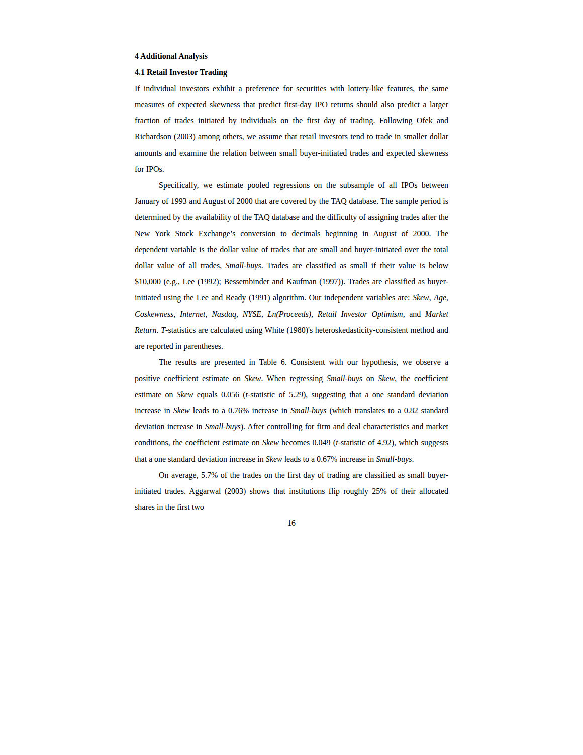4 Additional Analysis
4.1 Retail Investor Trading
If individual investors exhibit a preference for securities with lottery-like features, the same measures of expected skewness that predict first-day IPO returns should also predict a larger fraction of trades initiated by individuals on the first day of trading. Following Ofek and Richardson (2003) among others, we assume that retail investors tend to trade in smaller dollar amounts and examine the relation between small buyer-initiated trades and expected skewness for IPOs.
Specifically, we estimate pooled regressions on the subsample of all IPOs between January of 1993 and August of 2000 that are covered by the TAQ database. The sample period is determined by the availability of the TAQ database and the difficulty of assigning trades after the New York Stock Exchange’s conversion to decimals beginning in August of 2000. The dependent variable is the dollar value of trades that are small and buyer-initiated over the total dollar value of all trades, Small-buys. Trades are classified as small if their value is below $10,000 (e.g., Lee (1992); Bessembinder and Kaufman (1997)). Trades are classified as buyer-initiated using the Lee and Ready (1991) algorithm. Our independent variables are: Skew, Age, Coskewness, Internet, Nasdaq, NYSE, Ln(Proceeds), Retail Investor Optimism, and Market Return. T-statistics are calculated using White (1980)'s heteroskedasticity-consistent method and are reported in parentheses.
The results are presented in Table 6. Consistent with our hypothesis, we observe a positive coefficient estimate on Skew. When regressing Small-buys on Skew, the coefficient estimate on Skew equals 0.056 (t-statistic of 5.29), suggesting that a one standard deviation increase in Skew leads to a 0.76% increase in Small-buys (which translates to a 0.82 standard deviation increase in Small-buys). After controlling for firm and deal characteristics and market conditions, the coefficient estimate on Skew becomes 0.049 (t-statistic of 4.92), which suggests that a one standard deviation increase in Skew leads to a 0.67% increase in Small-buys.
On average, 5.7% of the trades on the first day of trading are classified as small buyer-initiated trades. Aggarwal (2003) shows that institutions flip roughly 25% of their allocated shares in the first two
16